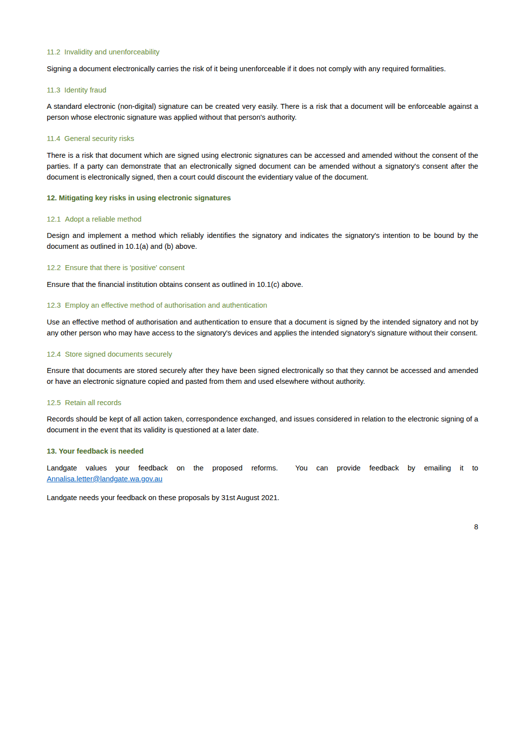11.2 Invalidity and unenforceability
Signing a document electronically carries the risk of it being unenforceable if it does not comply with any required formalities.
11.3 Identity fraud
A standard electronic (non-digital) signature can be created very easily. There is a risk that a document will be enforceable against a person whose electronic signature was applied without that person's authority.
11.4 General security risks
There is a risk that document which are signed using electronic signatures can be accessed and amended without the consent of the parties. If a party can demonstrate that an electronically signed document can be amended without a signatory's consent after the document is electronically signed, then a court could discount the evidentiary value of the document.
12. Mitigating key risks in using electronic signatures
12.1 Adopt a reliable method
Design and implement a method which reliably identifies the signatory and indicates the signatory's intention to be bound by the document as outlined in 10.1(a) and (b) above.
12.2 Ensure that there is 'positive' consent
Ensure that the financial institution obtains consent as outlined in 10.1(c) above.
12.3 Employ an effective method of authorisation and authentication
Use an effective method of authorisation and authentication to ensure that a document is signed by the intended signatory and not by any other person who may have access to the signatory's devices and applies the intended signatory's signature without their consent.
12.4 Store signed documents securely
Ensure that documents are stored securely after they have been signed electronically so that they cannot be accessed and amended or have an electronic signature copied and pasted from them and used elsewhere without authority.
12.5 Retain all records
Records should be kept of all action taken, correspondence exchanged, and issues considered in relation to the electronic signing of a document in the event that its validity is questioned at a later date.
13. Your feedback is needed
Landgate values your feedback on the proposed reforms. You can provide feedback by emailing it to Annalisa.letter@landgate.wa.gov.au
Landgate needs your feedback on these proposals by 31st August 2021.
8